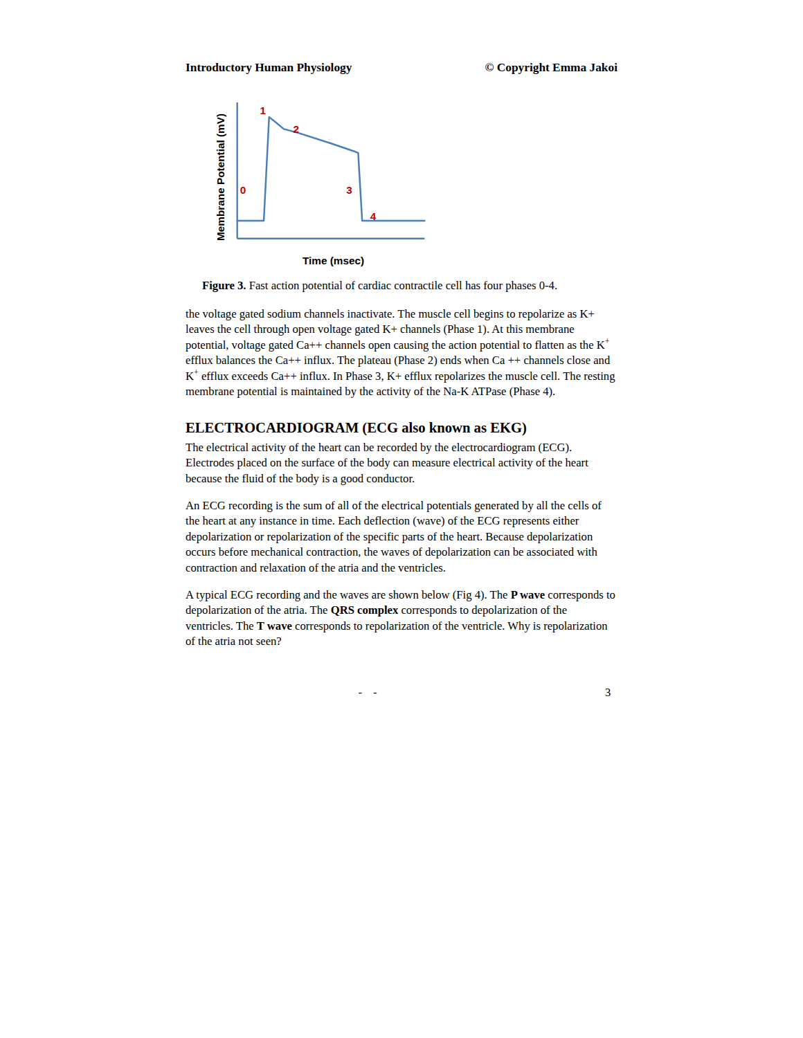Introductory Human Physiology
© Copyright Emma Jakoi
Membrane Potential (mV)
0
1
2
3
4
Time (msec)
Figure 3. Fast action potential of cardiac contractile cell has four phases 0-4.
the voltage gated sodium channels inactivate. The muscle cell begins to repolarize as K+ leaves the cell through open voltage gated K+ channels (Phase 1). At this membrane potential, voltage gated Ca++ channels open causing the action potential to flatten as the K+ efflux balances the Ca++ influx. The plateau (Phase 2) ends when Ca ++ channels close and K+ efflux exceeds Ca++ influx. In Phase 3, K+ efflux repolarizes the muscle cell. The resting membrane potential is maintained by the activity of the Na-K ATPase (Phase 4).
ELECTROCARDIOGRAM (ECG also known as EKG)
The electrical activity of the heart can be recorded by the electrocardiogram (ECG). Electrodes placed on the surface of the body can measure electrical activity of the heart because the fluid of the body is a good conductor.
An ECG recording is the sum of all of the electrical potentials generated by all the cells of the heart at any instance in time. Each deflection (wave) of the ECG represents either depolarization or repolarization of the specific parts of the heart. Because depolarization occurs before mechanical contraction, the waves of depolarization can be associated with contraction and relaxation of the atria and the ventricles.
A typical ECG recording and the waves are shown below (Fig 4). The P wave corresponds to depolarization of the atria. The QRS complex corresponds to depolarization of the ventricles. The T wave corresponds to repolarization of the ventricle. Why is repolarization of the atria not seen?
- -
3